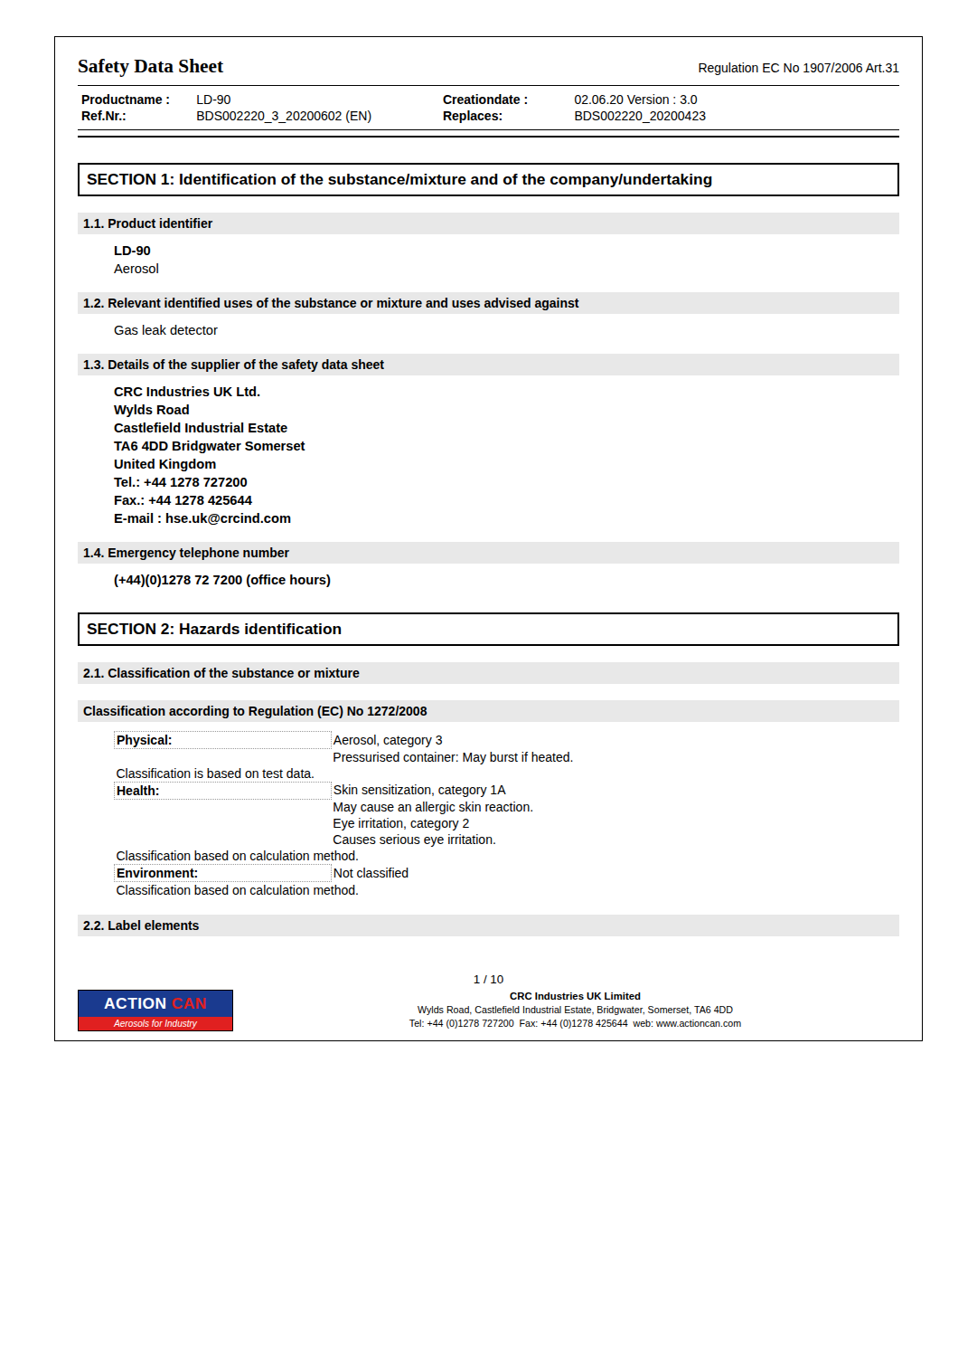Safety Data Sheet Regulation EC No 1907/2006 Art.31
| Productname : | LD-90 | Creationdate : | 02.06.20 Version : 3.0 |
| Ref.Nr.: | BDS002220_3_20200602 (EN) | Replaces: | BDS002220_20200423 |
SECTION 1: Identification of the substance/mixture and of the company/undertaking
1.1. Product identifier
LD-90
Aerosol
1.2. Relevant identified uses of the substance or mixture and uses advised against
Gas leak detector
1.3. Details of the supplier of the safety data sheet
CRC Industries UK Ltd.
Wylds Road
Castlefield Industrial Estate
TA6 4DD Bridgwater Somerset
United Kingdom
Tel.: +44 1278 727200
Fax.: +44 1278 425644
E-mail : hse.uk@crcind.com
1.4. Emergency telephone number
(+44)(0)1278 72 7200 (office hours)
SECTION 2: Hazards identification
2.1. Classification of the substance or mixture
Classification according to Regulation (EC) No 1272/2008
| Physical: | Aerosol, category 3 |
| | Pressurised container: May burst if heated. |
| Classification is based on test data. |
| Health: | Skin sensitization, category 1A |
| | May cause an allergic skin reaction. |
| | Eye irritation, category 2 |
| | Causes serious eye irritation. |
| Classification based on calculation method. |
| Environment: | Not classified |
| Classification based on calculation method. |
2.2. Label elements
1 / 10
ACTION CAN
Aerosols for Industry
CRC Industries UK Limited
Wylds Road, Castlefield Industrial Estate, Bridgwater, Somerset, TA6 4DD
Tel: +44 (0)1278 727200 Fax: +44 (0)1278 425644 web: www.actioncan.com